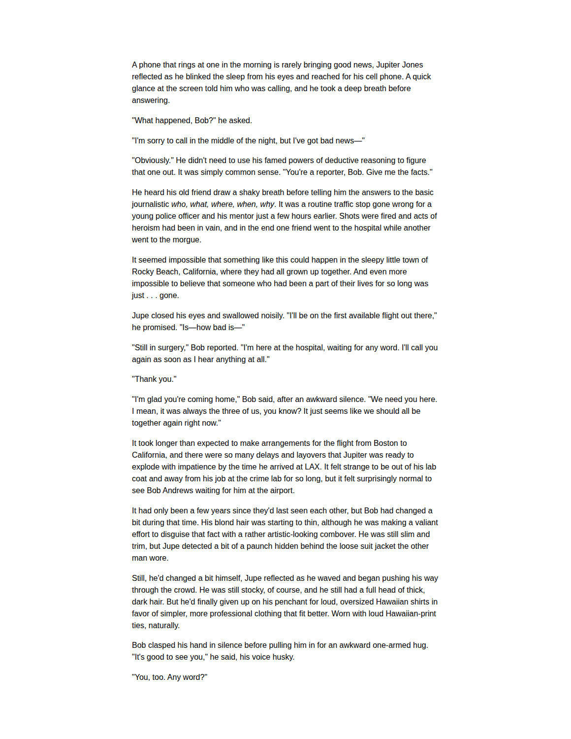A phone that rings at one in the morning is rarely bringing good news, Jupiter Jones reflected as he blinked the sleep from his eyes and reached for his cell phone. A quick glance at the screen told him who was calling, and he took a deep breath before answering.
"What happened, Bob?" he asked.
"I'm sorry to call in the middle of the night, but I've got bad news—"
"Obviously." He didn't need to use his famed powers of deductive reasoning to figure that one out. It was simply common sense. "You're a reporter, Bob. Give me the facts."
He heard his old friend draw a shaky breath before telling him the answers to the basic journalistic who, what, where, when, why. It was a routine traffic stop gone wrong for a young police officer and his mentor just a few hours earlier. Shots were fired and acts of heroism had been in vain, and in the end one friend went to the hospital while another went to the morgue.
It seemed impossible that something like this could happen in the sleepy little town of Rocky Beach, California, where they had all grown up together. And even more impossible to believe that someone who had been a part of their lives for so long was just . . . gone.
Jupe closed his eyes and swallowed noisily. "I'll be on the first available flight out there," he promised. "Is—how bad is—"
"Still in surgery," Bob reported. "I'm here at the hospital, waiting for any word. I'll call you again as soon as I hear anything at all."
"Thank you."
"I'm glad you're coming home," Bob said, after an awkward silence. "We need you here. I mean, it was always the three of us, you know? It just seems like we should all be together again right now."
It took longer than expected to make arrangements for the flight from Boston to California, and there were so many delays and layovers that Jupiter was ready to explode with impatience by the time he arrived at LAX. It felt strange to be out of his lab coat and away from his job at the crime lab for so long, but it felt surprisingly normal to see Bob Andrews waiting for him at the airport.
It had only been a few years since they'd last seen each other, but Bob had changed a bit during that time. His blond hair was starting to thin, although he was making a valiant effort to disguise that fact with a rather artistic-looking combover. He was still slim and trim, but Jupe detected a bit of a paunch hidden behind the loose suit jacket the other man wore.
Still, he'd changed a bit himself, Jupe reflected as he waved and began pushing his way through the crowd. He was still stocky, of course, and he still had a full head of thick, dark hair. But he'd finally given up on his penchant for loud, oversized Hawaiian shirts in favor of simpler, more professional clothing that fit better. Worn with loud Hawaiian-print ties, naturally.
Bob clasped his hand in silence before pulling him in for an awkward one-armed hug. "It's good to see you," he said, his voice husky.
"You, too. Any word?"